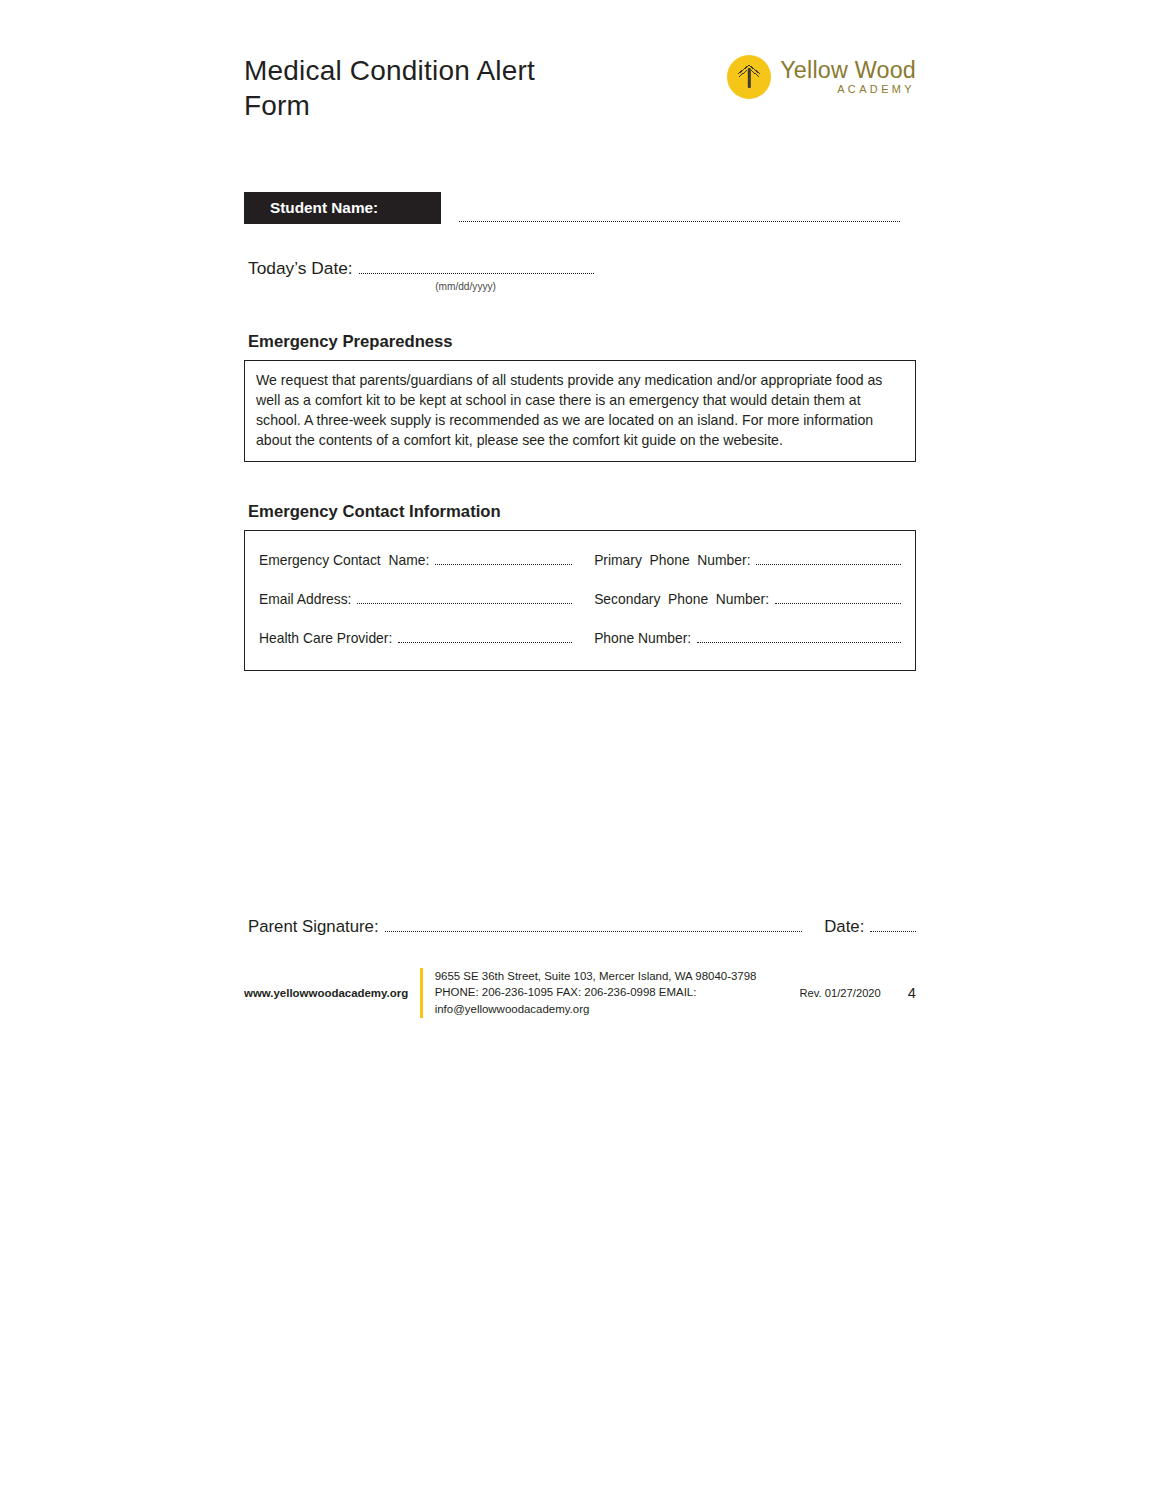Medical Condition Alert
Form
Yellow Wood
ACADEMY
Student Name:
Today’s Date:
(mm/dd/yyyy)
Emergency Preparedness
We request that parents/guardians of all students provide any medication and/or appropriate food as well as a comfort kit to be kept at school in case there is an emergency that would detain them at school. A three-week supply is recommended as we are located on an island. For more information about the contents of a comfort kit, please see the comfort kit guide on the webesite.
Emergency Contact Information
Emergency Contact Name:
Primary Phone Number:
Email Address:
Secondary Phone Number:
Health Care Provider:
Phone Number:
Parent Signature: Date:
www.yellowwoodacademy.org
9655 SE 36th Street, Suite 103, Mercer Island, WA 98040-3798
PHONE: 206-236-1095 FAX: 206-236-0998 EMAIL: info@yellowwoodacademy.org
Rev. 01/27/2020
4